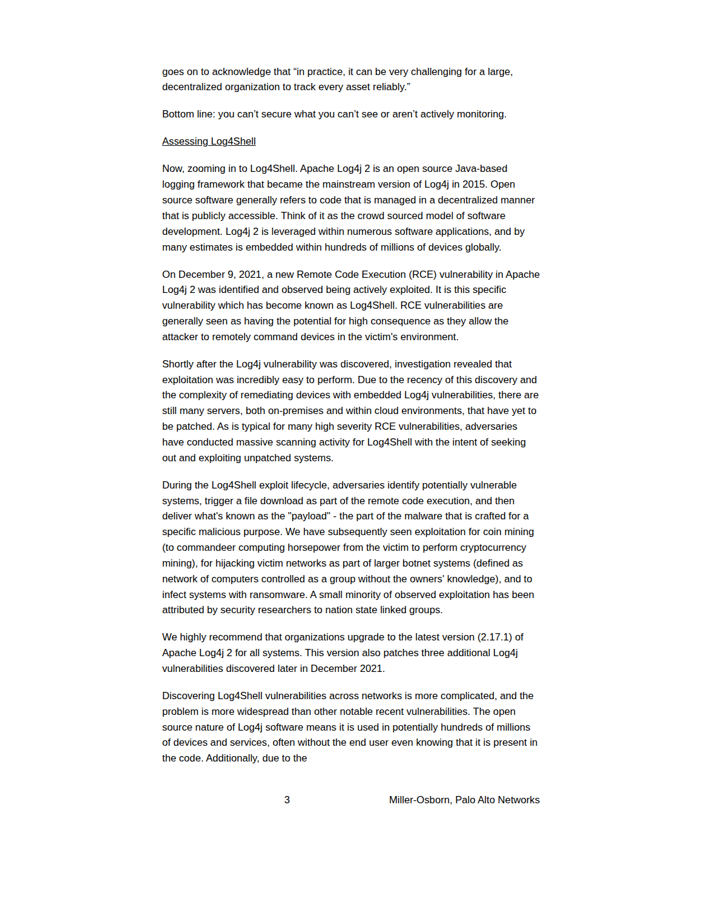goes on to acknowledge that “in practice, it can be very challenging for a large, decentralized organization to track every asset reliably.”
Bottom line: you can’t secure what you can’t see or aren’t actively monitoring.
Assessing Log4Shell
Now, zooming in to Log4Shell. Apache Log4j 2 is an open source Java-based logging framework that became the mainstream version of Log4j in 2015. Open source software generally refers to code that is managed in a decentralized manner that is publicly accessible. Think of it as the crowd sourced model of software development. Log4j 2 is leveraged within numerous software applications, and by many estimates is embedded within hundreds of millions of devices globally.
On December 9, 2021, a new Remote Code Execution (RCE) vulnerability in Apache Log4j 2 was identified and observed being actively exploited. It is this specific vulnerability which has become known as Log4Shell. RCE vulnerabilities are generally seen as having the potential for high consequence as they allow the attacker to remotely command devices in the victim's environment.
Shortly after the Log4j vulnerability was discovered, investigation revealed that exploitation was incredibly easy to perform. Due to the recency of this discovery and the complexity of remediating devices with embedded Log4j vulnerabilities, there are still many servers, both on-premises and within cloud environments, that have yet to be patched. As is typical for many high severity RCE vulnerabilities, adversaries have conducted massive scanning activity for Log4Shell with the intent of seeking out and exploiting unpatched systems.
During the Log4Shell exploit lifecycle, adversaries identify potentially vulnerable systems, trigger a file download as part of the remote code execution, and then deliver what's known as the "payload" - the part of the malware that is crafted for a specific malicious purpose. We have subsequently seen exploitation for coin mining (to commandeer computing horsepower from the victim to perform cryptocurrency mining), for hijacking victim networks as part of larger botnet systems (defined as network of computers controlled as a group without the owners' knowledge), and to infect systems with ransomware. A small minority of observed exploitation has been attributed by security researchers to nation state linked groups.
We highly recommend that organizations upgrade to the latest version (2.17.1) of Apache Log4j 2 for all systems. This version also patches three additional Log4j vulnerabilities discovered later in December 2021.
Discovering Log4Shell vulnerabilities across networks is more complicated, and the problem is more widespread than other notable recent vulnerabilities. The open source nature of Log4j software means it is used in potentially hundreds of millions of devices and services, often without the end user even knowing that it is present in the code. Additionally, due to the
3 Miller-Osborn, Palo Alto Networks